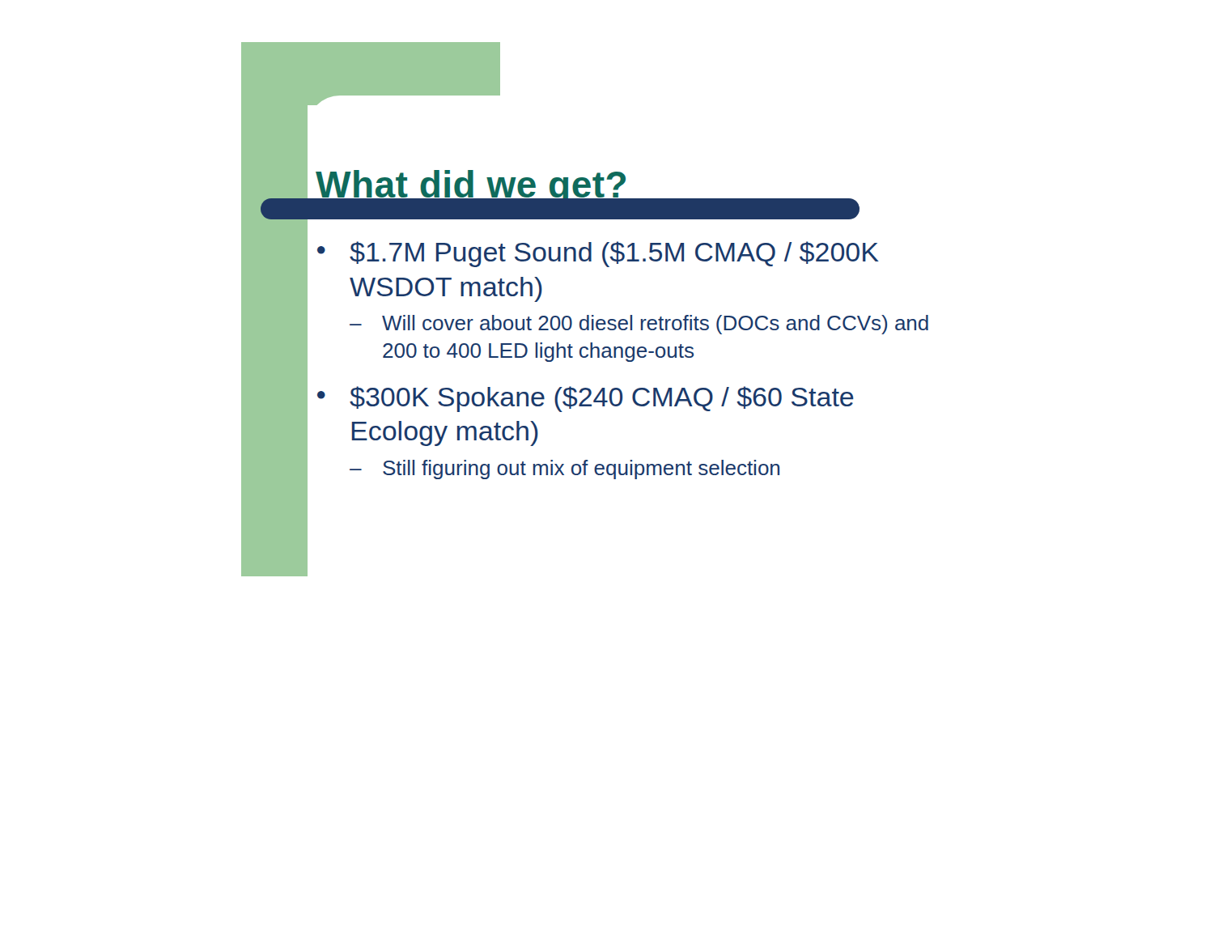What did we get?
$1.7M Puget Sound ($1.5M CMAQ / $200K WSDOT match)
Will cover about 200 diesel retrofits (DOCs and CCVs) and 200 to 400 LED light change-outs
$300K Spokane ($240 CMAQ / $60 State Ecology match)
Still figuring out mix of equipment selection